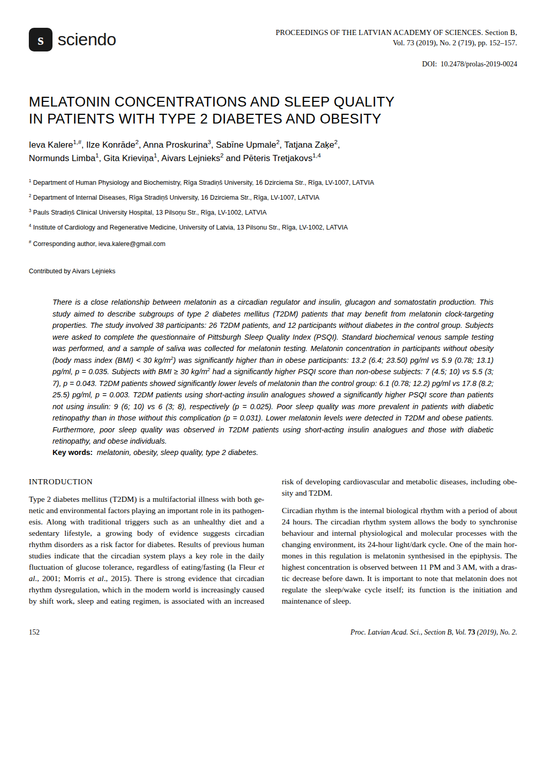s
sciendo
PROCEEDINGS OF THE LATVIAN ACADEMY OF SCIENCES. Section B,
Vol. 73 (2019), No. 2 (719), pp. 152–157.
DOI: 10.2478/prolas-2019-0024
MELATONIN CONCENTRATIONS AND SLEEP QUALITY
IN PATIENTS WITH TYPE 2 DIABETES AND OBESITY
Ieva Kalere1,#, Ilze Konrāde2, Anna Proskurina3, Sabīne Upmale2, Tatjana Zaķe2,
Normunds Limba1, Gita Krieviņa1, Aivars Lejnieks2 and Pēteris Tretjakovs1,4
1 Department of Human Physiology and Biochemistry, Rīga Stradiņš University, 16 Dzirciema Str., Rīga, LV-1007, LATVIA
2 Department of Internal Diseases, Rīga Stradiņš University, 16 Dzirciema Str., Rīga, LV-1007, LATVIA
3 Pauls Stradiņš Clinical University Hospital, 13 Pilsoņu Str., Rīga, LV-1002, LATVIA
4 Institute of Cardiology and Regenerative Medicine, University of Latvia, 13 Pilsonu Str., Rīga, LV-1002, LATVIA
# Corresponding author, ieva.kalere@gmail.com
Contributed by Aivars Lejnieks
There is a close relationship between melatonin as a circadian regulator and insulin, glucagon and somatostatin production. This study aimed to describe subgroups of type 2 diabetes mellitus (T2DM) patients that may benefit from melatonin clock-targeting properties. The study involved 38 participants: 26 T2DM patients, and 12 participants without diabetes in the control group. Subjects were asked to complete the questionnaire of Pittsburgh Sleep Quality Index (PSQI). Standard biochemical venous sample testing was performed, and a sample of saliva was collected for melatonin testing. Melatonin concentration in participants without obesity (body mass index (BMI) < 30 kg/m2) was significantly higher than in obese participants: 13.2 (6.4; 23.50) pg/ml vs 5.9 (0.78; 13.1) pg/ml, p = 0.035. Subjects with BMI ≥ 30 kg/m2 had a significantly higher PSQI score than non-obese subjects: 7 (4.5; 10) vs 5.5 (3; 7), p = 0.043. T2DM patients showed significantly lower levels of melatonin than the control group: 6.1 (0.78; 12.2) pg/ml vs 17.8 (8.2; 25.5) pg/ml, p = 0.003. T2DM patients using short-acting insulin analogues showed a significantly higher PSQI score than patients not using insulin: 9 (6; 10) vs 6 (3; 8), respectively (p = 0.025). Poor sleep quality was more prevalent in patients with diabetic retinopathy than in those without this complication (p = 0.031). Lower melatonin levels were detected in T2DM and obese patients. Furthermore, poor sleep quality was observed in T2DM patients using short-acting insulin analogues and those with diabetic retinopathy, and obese individuals.
Key words: melatonin, obesity, sleep quality, type 2 diabetes.
INTRODUCTION
Type 2 diabetes mellitus (T2DM) is a multifactorial illness with both genetic and environmental factors playing an important role in its pathogenesis. Along with traditional triggers such as an unhealthy diet and a sedentary lifestyle, a growing body of evidence suggests circadian rhythm disorders as a risk factor for diabetes. Results of previous human studies indicate that the circadian system plays a key role in the daily fluctuation of glucose tolerance, regardless of eating/fasting (la Fleur et al., 2001; Morris et al., 2015). There is strong evidence that circadian rhythm dysregulation, which in the modern world is increasingly caused by shift work, sleep and eating regimen, is associated with an increased risk of developing cardiovascular and metabolic diseases, including obesity and T2DM.
Circadian rhythm is the internal biological rhythm with a period of about 24 hours. The circadian rhythm system allows the body to synchronise behaviour and internal physiological and molecular processes with the changing environment, its 24-hour light/dark cycle. One of the main hormones in this regulation is melatonin synthesised in the epiphysis. The highest concentration is observed between 11 PM and 3 AM, with a drastic decrease before dawn. It is important to note that melatonin does not regulate the sleep/wake cycle itself; its function is the initiation and maintenance of sleep.
152
Proc. Latvian Acad. Sci., Section B, Vol. 73 (2019), No. 2.